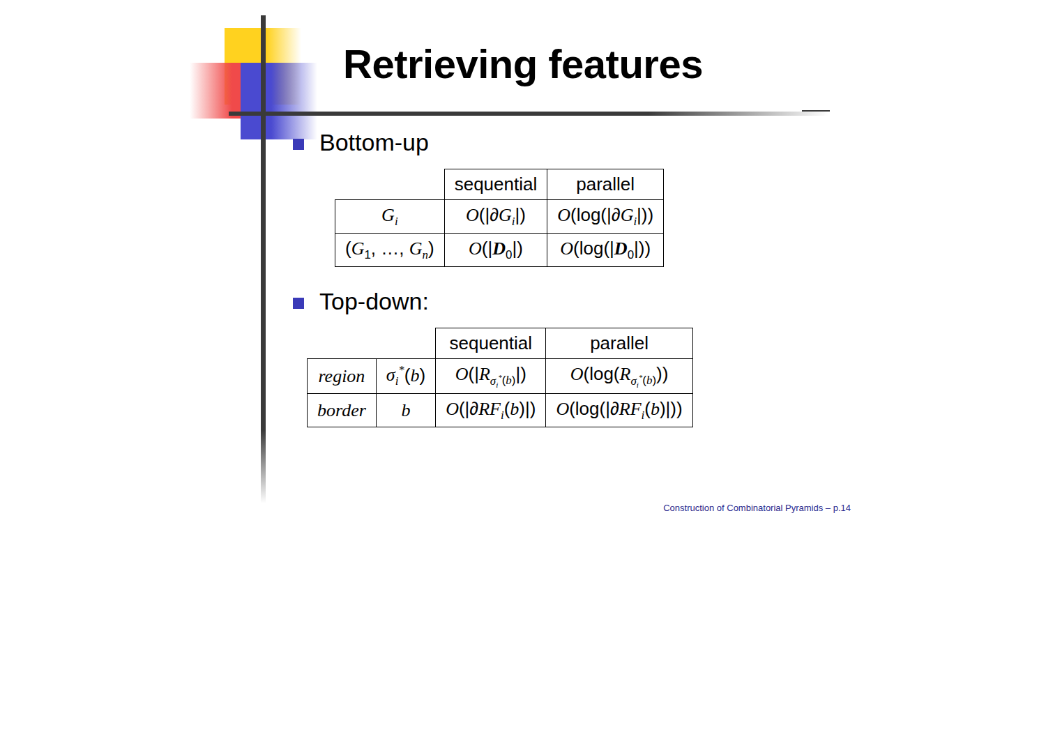Retrieving features
Bottom-up
| | sequential | parallel |
| G i | O (/∂ G i /) | O (log(/∂ G i /)) |
| ( G 1 , …, G n ) | O (/ D 0 /) | O (log(/ D 0 /)) |
Top-down:
| | | sequential | parallel |
| region | σ i * ( b ) | O (/ R σ i * ( b ) /) | O (log( R σ i * ( b ) )) |
| border | b | O (/∂ RF i ( b )/) | O (log(/∂ RF i ( b )/)) |
Construction of Combinatorial Pyramids – p.14